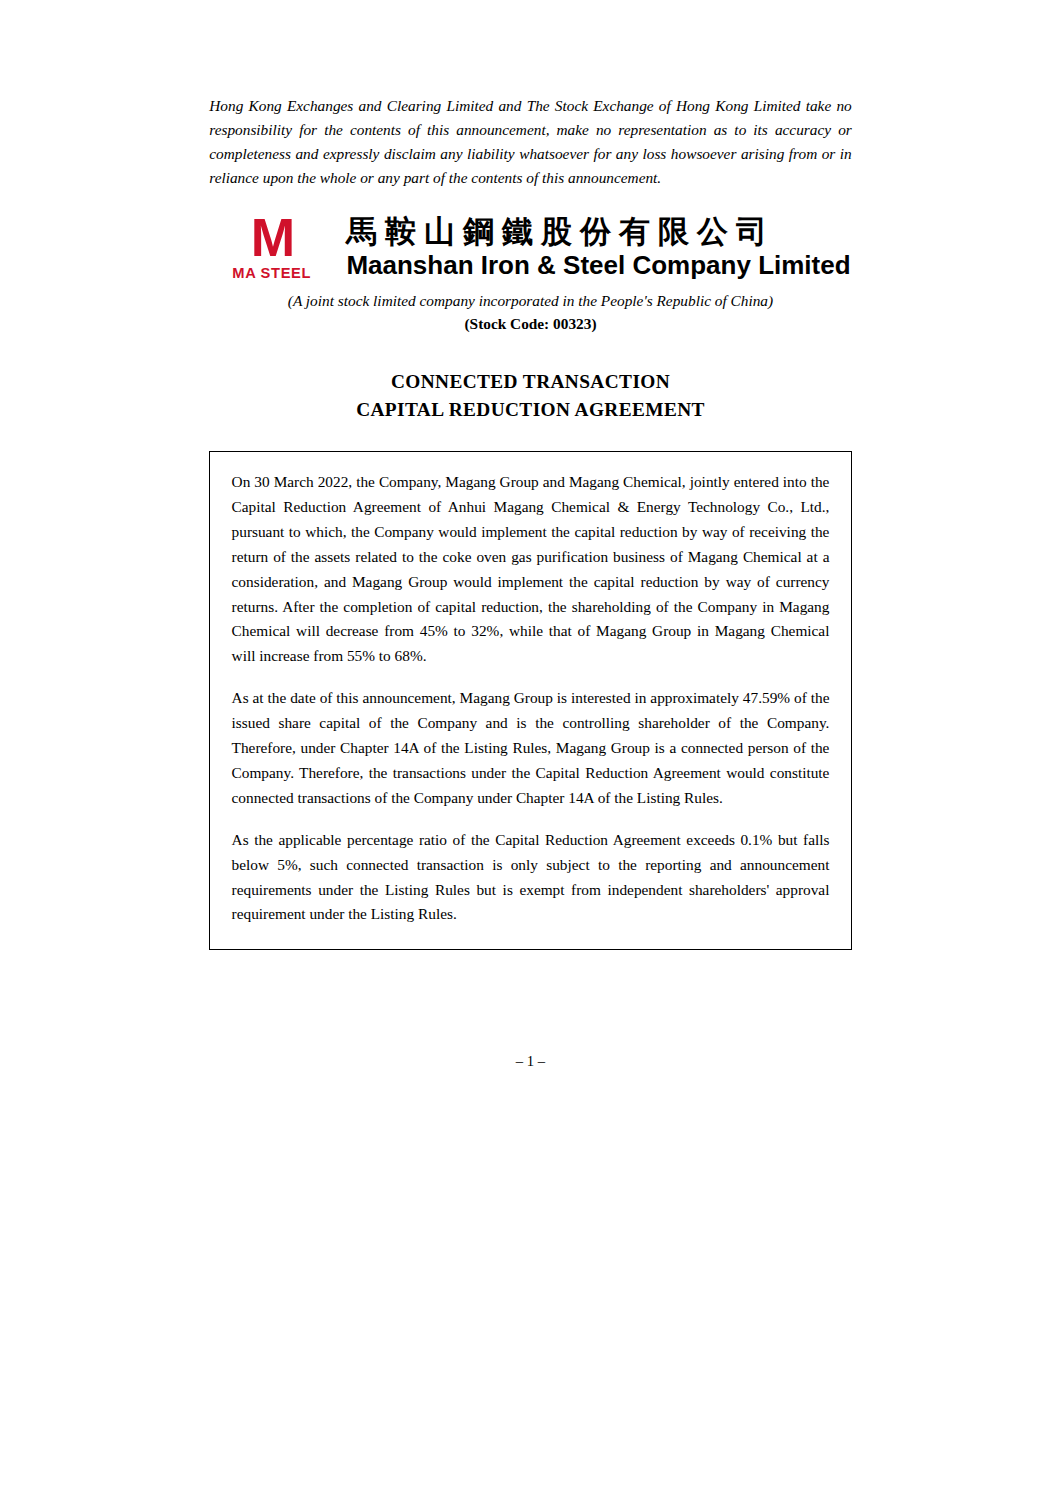Hong Kong Exchanges and Clearing Limited and The Stock Exchange of Hong Kong Limited take no responsibility for the contents of this announcement, make no representation as to its accuracy or completeness and expressly disclaim any liability whatsoever for any loss howsoever arising from or in reliance upon the whole or any part of the contents of this announcement.
M MA STEEL
馬鞍山鋼鐵股份有限公司
Maanshan Iron & Steel Company Limited
(A joint stock limited company incorporated in the People's Republic of China)
(Stock Code: 00323)
CONNECTED TRANSACTION
CAPITAL REDUCTION AGREEMENT
On 30 March 2022, the Company, Magang Group and Magang Chemical, jointly entered into the Capital Reduction Agreement of Anhui Magang Chemical & Energy Technology Co., Ltd., pursuant to which, the Company would implement the capital reduction by way of receiving the return of the assets related to the coke oven gas purification business of Magang Chemical at a consideration, and Magang Group would implement the capital reduction by way of currency returns. After the completion of capital reduction, the shareholding of the Company in Magang Chemical will decrease from 45% to 32%, while that of Magang Group in Magang Chemical will increase from 55% to 68%.
As at the date of this announcement, Magang Group is interested in approximately 47.59% of the issued share capital of the Company and is the controlling shareholder of the Company. Therefore, under Chapter 14A of the Listing Rules, Magang Group is a connected person of the Company. Therefore, the transactions under the Capital Reduction Agreement would constitute connected transactions of the Company under Chapter 14A of the Listing Rules.
As the applicable percentage ratio of the Capital Reduction Agreement exceeds 0.1% but falls below 5%, such connected transaction is only subject to the reporting and announcement requirements under the Listing Rules but is exempt from independent shareholders' approval requirement under the Listing Rules.
– 1 –